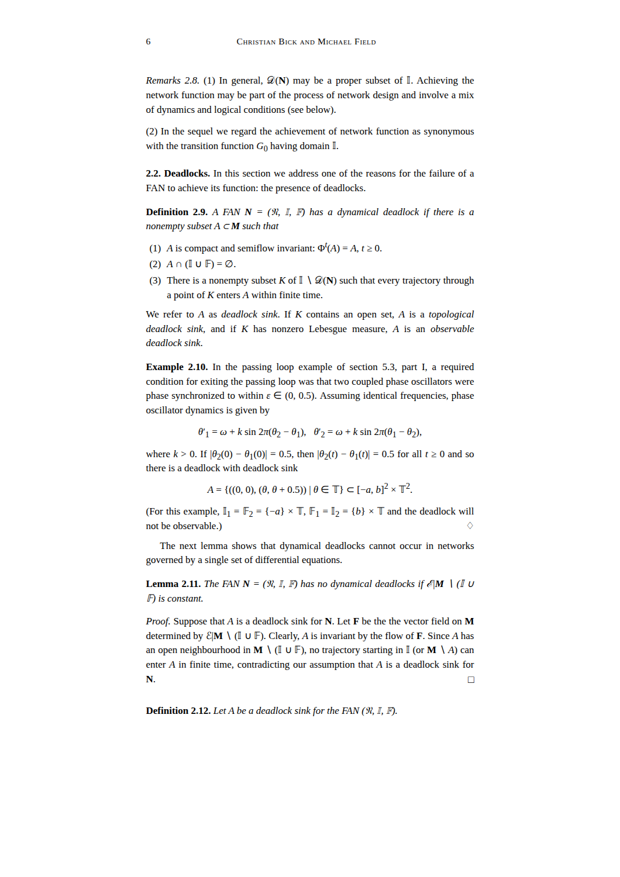6 Christian Bick and Michael Field
Remarks 2.8. (1) In general, 𝒟(N) may be a proper subset of 𝕀. Achieving the network function may be part of the process of network design and involve a mix of dynamics and logical conditions (see below).
(2) In the sequel we regard the achievement of network function as synonymous with the transition function G0 having domain 𝕀.
2.2. Deadlocks. In this section we address one of the reasons for the failure of a FAN to achieve its function: the presence of deadlocks.
Definition 2.9. A FAN N = (𝔑, 𝕀, 𝔽) has a dynamical deadlock if there is a nonempty subset A ⊂ M such that
A is compact and semiflow invariant: Φt(A) = A, t ≥ 0.
A ∩ (𝕀 ∪ 𝔽) = ∅.
There is a nonempty subset K of 𝕀 ∖ 𝒟(N) such that every trajectory through a point of K enters A within finite time.
We refer to A as deadlock sink. If K contains an open set, A is a topological deadlock sink, and if K has nonzero Lebesgue measure, A is an observable deadlock sink.
Example 2.10. In the passing loop example of section 5.3, part I, a required condition for exiting the passing loop was that two coupled phase oscillators were phase synchronized to within ε ∈ (0, 0.5). Assuming identical frequencies, phase oscillator dynamics is given by
θ′1 = ω + k sin 2π(θ2 − θ1), θ′2 = ω + k sin 2π(θ1 − θ2),
where k > 0. If |θ2(0) − θ1(0)| = 0.5, then |θ2(t) − θ1(t)| = 0.5 for all t ≥ 0 and so there is a deadlock with deadlock sink
A = {((0, 0), (θ, θ + 0.5)) | θ ∈ 𝕋} ⊂ [−a, b]2 × 𝕋2.
(For this example, 𝕀1 = 𝔽2 = {−a} × 𝕋, 𝔽1 = 𝕀2 = {b} × 𝕋 and the deadlock will not be observable.)
The next lemma shows that dynamical deadlocks cannot occur in networks governed by a single set of differential equations.
Lemma 2.11. The FAN N = (𝔑, 𝕀, 𝔽) has no dynamical deadlocks if ℰ|M ∖ (𝕀 ∪ 𝔽) is constant.
Proof. Suppose that A is a deadlock sink for N. Let F be the the vector field on M determined by ℰ|M ∖ (𝕀 ∪ 𝔽). Clearly, A is invariant by the flow of F. Since A has an open neighbourhood in M ∖ (𝕀 ∪ 𝔽), no trajectory starting in 𝕀 (or M ∖ A) can enter A in finite time, contradicting our assumption that A is a deadlock sink for N.
Definition 2.12. Let A be a deadlock sink for the FAN (𝔑, 𝕀, 𝔽).